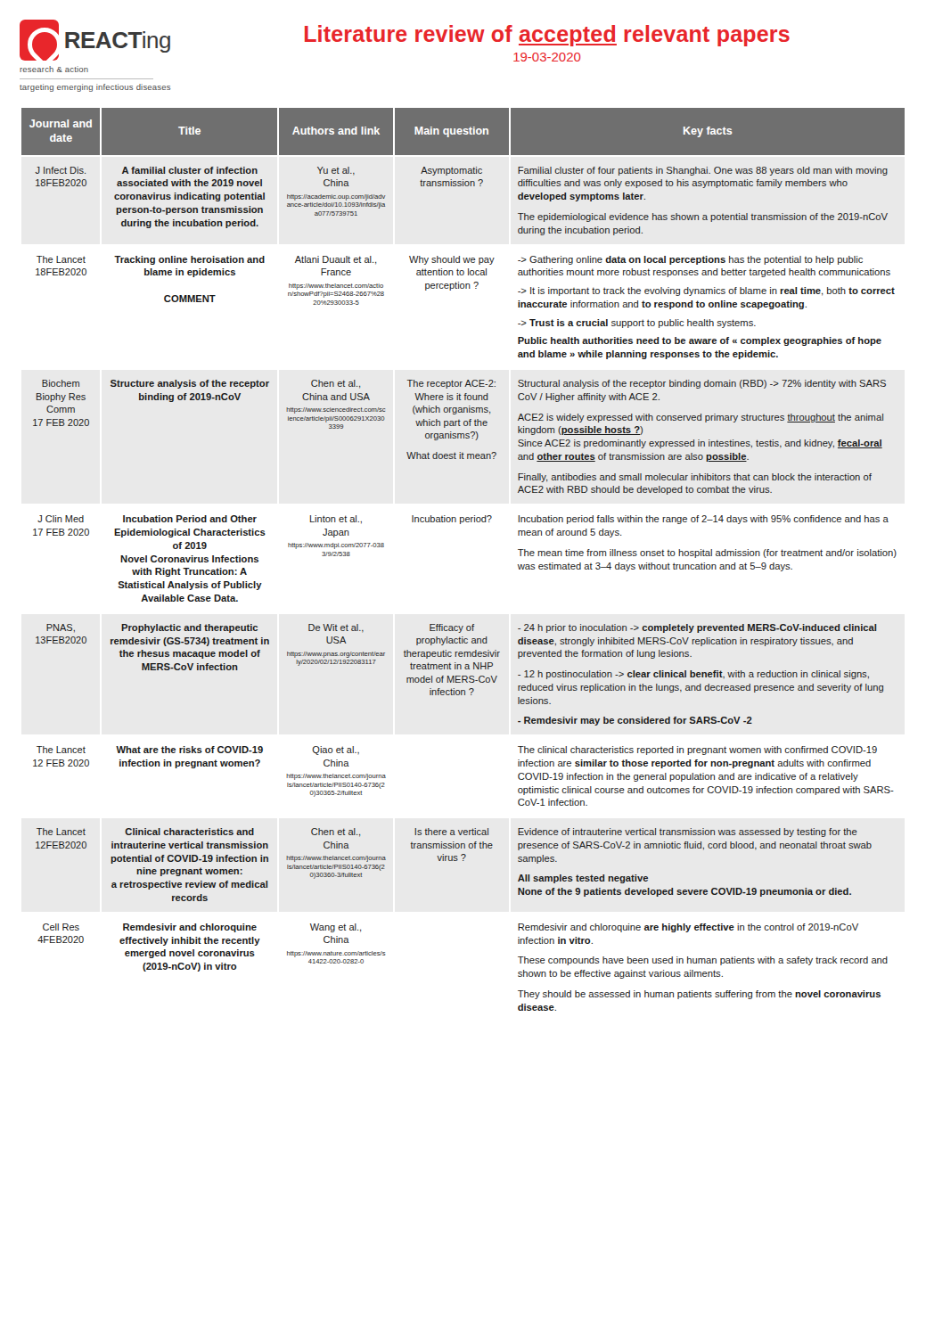REACT ing
research & action targeting emerging infectious diseases
Literature review of accepted relevant papers
19-03-2020
| Journal and date | Title | Authors and link | Main question | Key facts |
| --- | --- | --- | --- | --- |
| J Infect Dis. 18FEB2020 | A familial cluster of infection associated with the 2019 novel coronavirus indicating potential person-to-person transmission during the incubation period. | Yu et al., China https://academic.oup.com/jid/advance-article/doi/10.1093/infdis/jiaa077/5739751 | Asymptomatic transmission ? | Familial cluster of four patients in Shanghai. One was 88 years old man with moving difficulties and was only exposed to his asymptomatic family members who developed symptoms later . The epidemiological evidence has shown a potential transmission of the 2019-nCoV during the incubation period. |
| The Lancet 18FEB2020 | Tracking online heroisation and blame in epidemics COMMENT | Atlani Duault et al., France https://www.thelancet.com/action/showPdf?pii=S2468-2667%2820%2930033-5 | Why should we pay attention to local perception ? | -> Gathering online data on local perceptions has the potential to help public authorities mount more robust responses and better targeted health communications -> It is important to track the evolving dynamics of blame in real time , both to correct inaccurate information and to respond to online scapegoating . -> Trust is a crucial support to public health systems. Public health authorities need to be aware of « complex geographies of hope and blame » while planning responses to the epidemic. |
| Biochem Biophy Res Comm 17 FEB 2020 | Structure analysis of the receptor binding of 2019-nCoV | Chen et al., China and USA https://www.sciencedirect.com/science/article/pii/S0006291X20303399 | The receptor ACE-2: Where is it found (which organisms, which part of the organisms?) What doest it mean? | Structural analysis of the receptor binding domain (RBD) -> 72% identity with SARS CoV / Higher affinity with ACE 2. ACE2 is widely expressed with conserved primary structures throughout the animal kingdom ( possible hosts ? ) Since ACE2 is predominantly expressed in intestines, testis, and kidney, fecal-oral and other routes of transmission are also possible . Finally, antibodies and small molecular inhibitors that can block the interaction of ACE2 with RBD should be developed to combat the virus. |
| J Clin Med 17 FEB 2020 | Incubation Period and Other Epidemiological Characteristics of 2019 Novel Coronavirus Infections with Right Truncation: A Statistical Analysis of Publicly Available Case Data. | Linton et al., Japan https://www.mdpi.com/2077-0383/9/2/538 | Incubation period? | Incubation period falls within the range of 2–14 days with 95% confidence and has a mean of around 5 days. The mean time from illness onset to hospital admission (for treatment and/or isolation) was estimated at 3–4 days without truncation and at 5–9 days. |
| PNAS, 13FEB2020 | Prophylactic and therapeutic remdesivir (GS-5734) treatment in the rhesus macaque model of MERS-CoV infection | De Wit et al., USA https://www.pnas.org/content/early/2020/02/12/1922083117 | Efficacy of prophylactic and therapeutic remdesivir treatment in a NHP model of MERS-CoV infection ? | - 24 h prior to inoculation -> completely prevented MERS-CoV-induced clinical disease , strongly inhibited MERS-CoV replication in respiratory tissues, and prevented the formation of lung lesions. - 12 h postinoculation -> clear clinical benefit , with a reduction in clinical signs, reduced virus replication in the lungs, and decreased presence and severity of lung lesions. - Remdesivir may be considered for SARS-CoV -2 |
| The Lancet 12 FEB 2020 | What are the risks of COVID-19 infection in pregnant women? | Qiao et al., China https://www.thelancet.com/journals/lancet/article/PIIS0140-6736(20)30365-2/fulltext | | The clinical characteristics reported in pregnant women with confirmed COVID-19 infection are similar to those reported for non-pregnant adults with confirmed COVID-19 infection in the general population and are indicative of a relatively optimistic clinical course and outcomes for COVID-19 infection compared with SARS-CoV-1 infection. |
| The Lancet 12FEB2020 | Clinical characteristics and intrauterine vertical transmission potential of COVID-19 infection in nine pregnant women: a retrospective review of medical records | Chen et al., China https://www.thelancet.com/journals/lancet/article/PIIS0140-6736(20)30360-3/fulltext | Is there a vertical transmission of the virus ? | Evidence of intrauterine vertical transmission was assessed by testing for the presence of SARS-CoV-2 in amniotic fluid, cord blood, and neonatal throat swab samples. All samples tested negative None of the 9 patients developed severe COVID-19 pneumonia or died. |
| Cell Res 4FEB2020 | Remdesivir and chloroquine effectively inhibit the recently emerged novel coronavirus (2019-nCoV) in vitro | Wang et al., China https://www.nature.com/articles/s41422-020-0282-0 | | Remdesivir and chloroquine are highly effective in the control of 2019-nCoV infection in vitro . These compounds have been used in human patients with a safety track record and shown to be effective against various ailments. They should be assessed in human patients suffering from the novel coronavirus disease . |